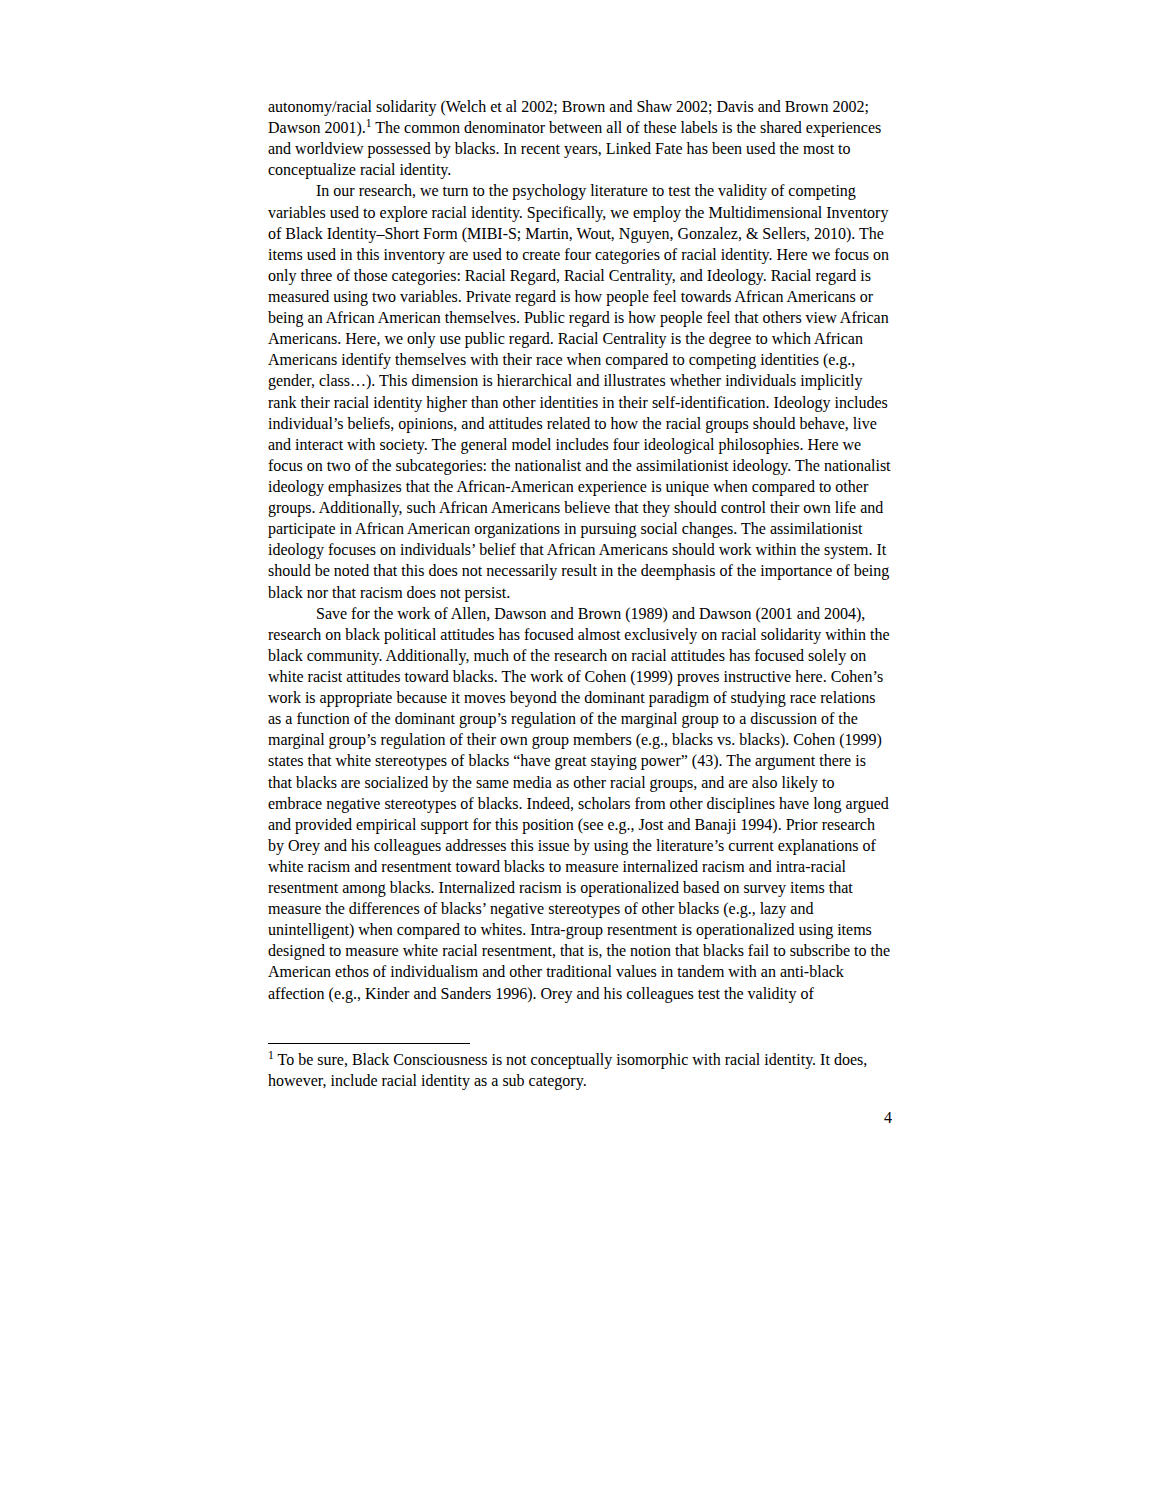autonomy/racial solidarity (Welch et al 2002; Brown and Shaw 2002; Davis and Brown 2002; Dawson 2001).1 The common denominator between all of these labels is the shared experiences and worldview possessed by blacks. In recent years, Linked Fate has been used the most to conceptualize racial identity.
In our research, we turn to the psychology literature to test the validity of competing variables used to explore racial identity. Specifically, we employ the Multidimensional Inventory of Black Identity–Short Form (MIBI-S; Martin, Wout, Nguyen, Gonzalez, & Sellers, 2010). The items used in this inventory are used to create four categories of racial identity. Here we focus on only three of those categories: Racial Regard, Racial Centrality, and Ideology. Racial regard is measured using two variables. Private regard is how people feel towards African Americans or being an African American themselves. Public regard is how people feel that others view African Americans. Here, we only use public regard. Racial Centrality is the degree to which African Americans identify themselves with their race when compared to competing identities (e.g., gender, class…). This dimension is hierarchical and illustrates whether individuals implicitly rank their racial identity higher than other identities in their self-identification. Ideology includes individual’s beliefs, opinions, and attitudes related to how the racial groups should behave, live and interact with society. The general model includes four ideological philosophies. Here we focus on two of the subcategories: the nationalist and the assimilationist ideology. The nationalist ideology emphasizes that the African-American experience is unique when compared to other groups. Additionally, such African Americans believe that they should control their own life and participate in African American organizations in pursuing social changes. The assimilationist ideology focuses on individuals’ belief that African Americans should work within the system. It should be noted that this does not necessarily result in the deemphasis of the importance of being black nor that racism does not persist.
Save for the work of Allen, Dawson and Brown (1989) and Dawson (2001 and 2004), research on black political attitudes has focused almost exclusively on racial solidarity within the black community. Additionally, much of the research on racial attitudes has focused solely on white racist attitudes toward blacks. The work of Cohen (1999) proves instructive here. Cohen’s work is appropriate because it moves beyond the dominant paradigm of studying race relations as a function of the dominant group’s regulation of the marginal group to a discussion of the marginal group’s regulation of their own group members (e.g., blacks vs. blacks). Cohen (1999) states that white stereotypes of blacks “have great staying power” (43). The argument there is that blacks are socialized by the same media as other racial groups, and are also likely to embrace negative stereotypes of blacks. Indeed, scholars from other disciplines have long argued and provided empirical support for this position (see e.g., Jost and Banaji 1994). Prior research by Orey and his colleagues addresses this issue by using the literature’s current explanations of white racism and resentment toward blacks to measure internalized racism and intra-racial resentment among blacks. Internalized racism is operationalized based on survey items that measure the differences of blacks’ negative stereotypes of other blacks (e.g., lazy and unintelligent) when compared to whites. Intra-group resentment is operationalized using items designed to measure white racial resentment, that is, the notion that blacks fail to subscribe to the American ethos of individualism and other traditional values in tandem with an anti-black affection (e.g., Kinder and Sanders 1996). Orey and his colleagues test the validity of
1 To be sure, Black Consciousness is not conceptually isomorphic with racial identity. It does, however, include racial identity as a sub category.
4